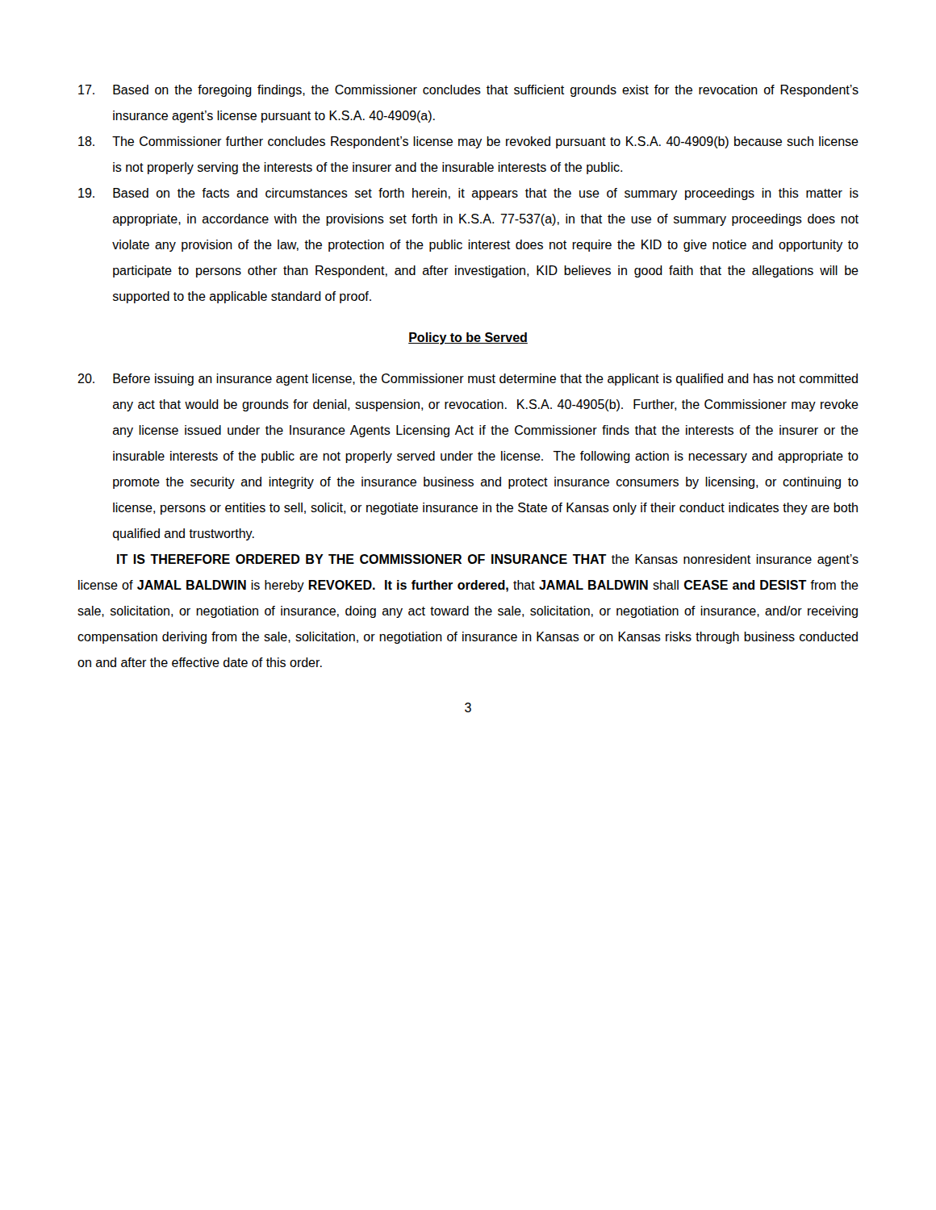17. Based on the foregoing findings, the Commissioner concludes that sufficient grounds exist for the revocation of Respondent’s insurance agent’s license pursuant to K.S.A. 40-4909(a).
18. The Commissioner further concludes Respondent’s license may be revoked pursuant to K.S.A. 40-4909(b) because such license is not properly serving the interests of the insurer and the insurable interests of the public.
19. Based on the facts and circumstances set forth herein, it appears that the use of summary proceedings in this matter is appropriate, in accordance with the provisions set forth in K.S.A. 77-537(a), in that the use of summary proceedings does not violate any provision of the law, the protection of the public interest does not require the KID to give notice and opportunity to participate to persons other than Respondent, and after investigation, KID believes in good faith that the allegations will be supported to the applicable standard of proof.
Policy to be Served
20. Before issuing an insurance agent license, the Commissioner must determine that the applicant is qualified and has not committed any act that would be grounds for denial, suspension, or revocation. K.S.A. 40-4905(b). Further, the Commissioner may revoke any license issued under the Insurance Agents Licensing Act if the Commissioner finds that the interests of the insurer or the insurable interests of the public are not properly served under the license. The following action is necessary and appropriate to promote the security and integrity of the insurance business and protect insurance consumers by licensing, or continuing to license, persons or entities to sell, solicit, or negotiate insurance in the State of Kansas only if their conduct indicates they are both qualified and trustworthy.
IT IS THEREFORE ORDERED BY THE COMMISSIONER OF INSURANCE THAT the Kansas nonresident insurance agent’s license of JAMAL BALDWIN is hereby REVOKED. It is further ordered, that JAMAL BALDWIN shall CEASE and DESIST from the sale, solicitation, or negotiation of insurance, doing any act toward the sale, solicitation, or negotiation of insurance, and/or receiving compensation deriving from the sale, solicitation, or negotiation of insurance in Kansas or on Kansas risks through business conducted on and after the effective date of this order.
3